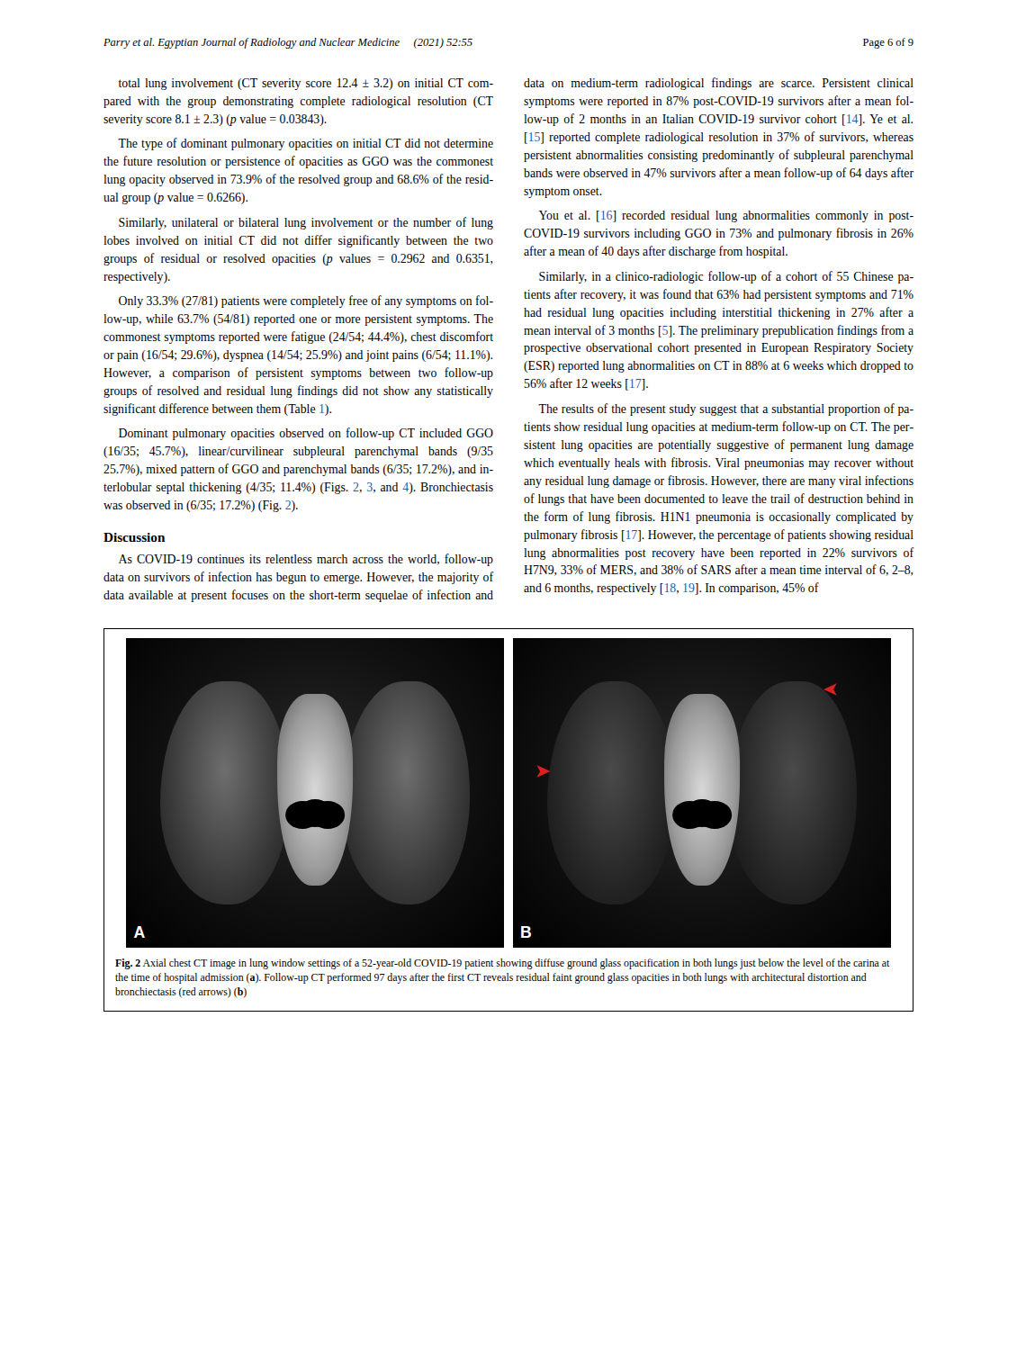Parry et al. Egyptian Journal of Radiology and Nuclear Medicine (2021) 52:55
Page 6 of 9
total lung involvement (CT severity score 12.4 ± 3.2) on initial CT compared with the group demonstrating complete radiological resolution (CT severity score 8.1 ± 2.3) (p value = 0.03843).
The type of dominant pulmonary opacities on initial CT did not determine the future resolution or persistence of opacities as GGO was the commonest lung opacity observed in 73.9% of the resolved group and 68.6% of the residual group (p value = 0.6266).
Similarly, unilateral or bilateral lung involvement or the number of lung lobes involved on initial CT did not differ significantly between the two groups of residual or resolved opacities (p values = 0.2962 and 0.6351, respectively).
Only 33.3% (27/81) patients were completely free of any symptoms on follow-up, while 63.7% (54/81) reported one or more persistent symptoms. The commonest symptoms reported were fatigue (24/54; 44.4%), chest discomfort or pain (16/54; 29.6%), dyspnea (14/54; 25.9%) and joint pains (6/54; 11.1%). However, a comparison of persistent symptoms between two follow-up groups of resolved and residual lung findings did not show any statistically significant difference between them (Table 1).
Dominant pulmonary opacities observed on follow-up CT included GGO (16/35; 45.7%), linear/curvilinear subpleural parenchymal bands (9/35 25.7%), mixed pattern of GGO and parenchymal bands (6/35; 17.2%), and interlobular septal thickening (4/35; 11.4%) (Figs. 2, 3, and 4). Bronchiectasis was observed in (6/35; 17.2%) (Fig. 2).
Discussion
As COVID-19 continues its relentless march across the world, follow-up data on survivors of infection has begun to emerge. However, the majority of data available at present focuses on the short-term sequelae of infection and data on medium-term radiological findings are scarce. Persistent clinical symptoms were reported in 87% post-COVID-19 survivors after a mean follow-up of 2 months in an Italian COVID-19 survivor cohort [14]. Ye et al. [15] reported complete radiological resolution in 37% of survivors, whereas persistent abnormalities consisting predominantly of subpleural parenchymal bands were observed in 47% survivors after a mean follow-up of 64 days after symptom onset.
You et al. [16] recorded residual lung abnormalities commonly in post-COVID-19 survivors including GGO in 73% and pulmonary fibrosis in 26% after a mean of 40 days after discharge from hospital.
Similarly, in a clinico-radiologic follow-up of a cohort of 55 Chinese patients after recovery, it was found that 63% had persistent symptoms and 71% had residual lung opacities including interstitial thickening in 27% after a mean interval of 3 months [5]. The preliminary prepublication findings from a prospective observational cohort presented in European Respiratory Society (ESR) reported lung abnormalities on CT in 88% at 6 weeks which dropped to 56% after 12 weeks [17].
The results of the present study suggest that a substantial proportion of patients show residual lung opacities at medium-term follow-up on CT. The persistent lung opacities are potentially suggestive of permanent lung damage which eventually heals with fibrosis. Viral pneumonias may recover without any residual lung damage or fibrosis. However, there are many viral infections of lungs that have been documented to leave the trail of destruction behind in the form of lung fibrosis. H1N1 pneumonia is occasionally complicated by pulmonary fibrosis [17]. However, the percentage of patients showing residual lung abnormalities post recovery have been reported in 22% survivors of H7N9, 33% of MERS, and 38% of SARS after a mean time interval of 6, 2–8, and 6 months, respectively [18, 19]. In comparison, 45% of
A
➤ ➤ B
Fig. 2 Axial chest CT image in lung window settings of a 52-year-old COVID-19 patient showing diffuse ground glass opacification in both lungs just below the level of the carina at the time of hospital admission (a). Follow-up CT performed 97 days after the first CT reveals residual faint ground glass opacities in both lungs with architectural distortion and bronchiectasis (red arrows) (b)